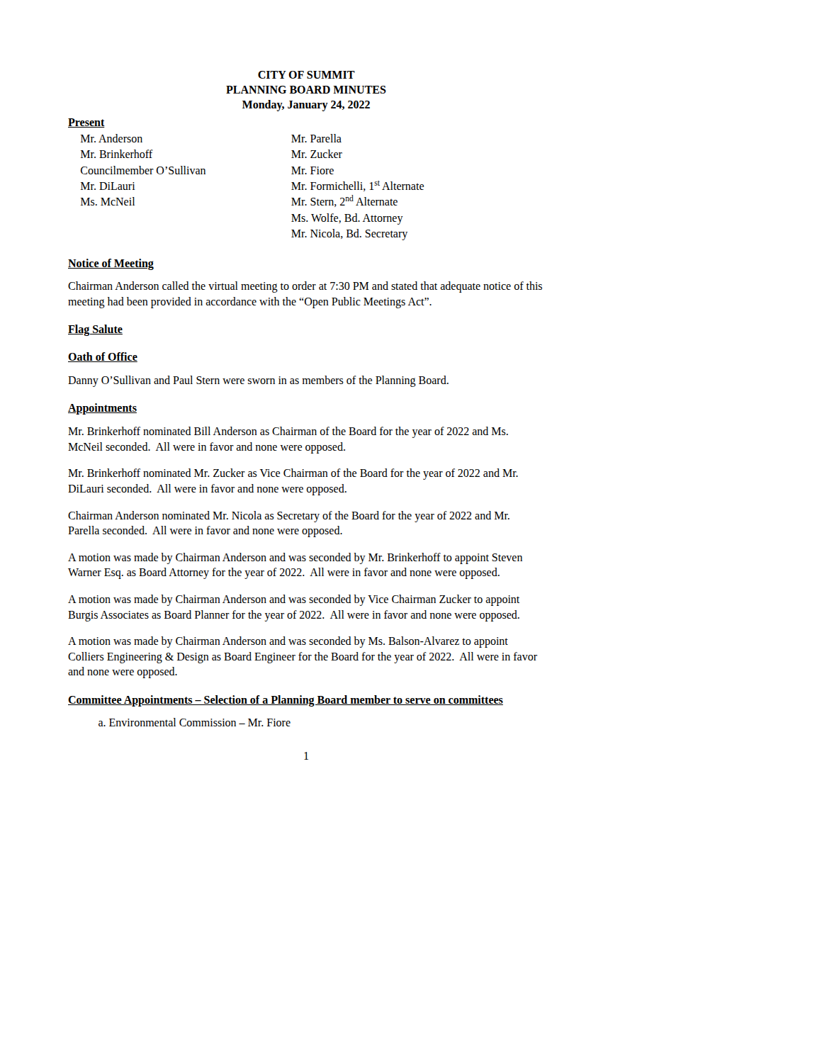CITY OF SUMMIT
PLANNING BOARD MINUTES
Monday, January 24, 2022
Present
| Mr. Anderson | Mr. Parella |
| Mr. Brinkerhoff | Mr. Zucker |
| Councilmember O’Sullivan | Mr. Fiore |
| Mr. DiLauri | Mr. Formichelli, 1 st Alternate |
| Ms. McNeil | Mr. Stern, 2 nd Alternate |
| | Ms. Wolfe, Bd. Attorney |
| | Mr. Nicola, Bd. Secretary |
Notice of Meeting
Chairman Anderson called the virtual meeting to order at 7:30 PM and stated that adequate notice of this meeting had been provided in accordance with the “Open Public Meetings Act”.
Flag Salute
Oath of Office
Danny O’Sullivan and Paul Stern were sworn in as members of the Planning Board.
Appointments
Mr. Brinkerhoff nominated Bill Anderson as Chairman of the Board for the year of 2022 and Ms. McNeil seconded. All were in favor and none were opposed.
Mr. Brinkerhoff nominated Mr. Zucker as Vice Chairman of the Board for the year of 2022 and Mr. DiLauri seconded. All were in favor and none were opposed.
Chairman Anderson nominated Mr. Nicola as Secretary of the Board for the year of 2022 and Mr. Parella seconded. All were in favor and none were opposed.
A motion was made by Chairman Anderson and was seconded by Mr. Brinkerhoff to appoint Steven Warner Esq. as Board Attorney for the year of 2022. All were in favor and none were opposed.
A motion was made by Chairman Anderson and was seconded by Vice Chairman Zucker to appoint Burgis Associates as Board Planner for the year of 2022. All were in favor and none were opposed.
A motion was made by Chairman Anderson and was seconded by Ms. Balson-Alvarez to appoint Colliers Engineering & Design as Board Engineer for the Board for the year of 2022. All were in favor and none were opposed.
Committee Appointments – Selection of a Planning Board member to serve on committees
Environmental Commission – Mr. Fiore
1